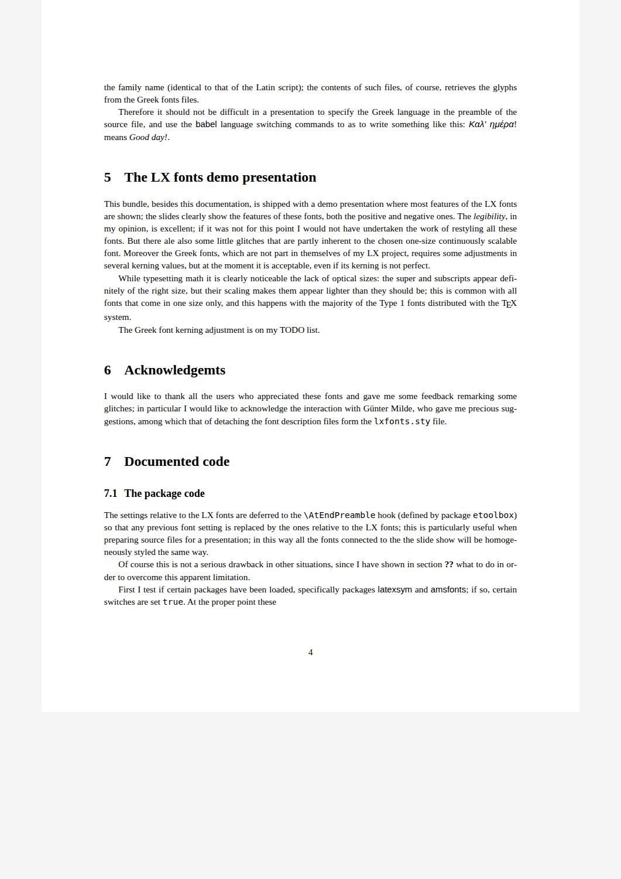the family name (identical to that of the Latin script); the contents of such files, of course, retrieves the glyphs from the Greek fonts files.
Therefore it should not be difficult in a presentation to specify the Greek language in the preamble of the source file, and use the babel language switching commands to as to write something like this: Καλ' ημέρα! means Good day!.
5 The LX fonts demo presentation
This bundle, besides this documentation, is shipped with a demo presentation where most features of the LX fonts are shown; the slides clearly show the features of these fonts, both the positive and negative ones. The legibility, in my opinion, is excellent; if it was not for this point I would not have undertaken the work of restyling all these fonts. But there ale also some little glitches that are partly inherent to the chosen one-size continuously scalable font. Moreover the Greek fonts, which are not part in themselves of my LX project, requires some adjustments in several kerning values, but at the moment it is acceptable, even if its kerning is not perfect.
While typesetting math it is clearly noticeable the lack of optical sizes: the super and subscripts appear definitely of the right size, but their scaling makes them appear lighter than they should be; this is common with all fonts that come in one size only, and this happens with the majority of the Type 1 fonts distributed with the TEX system.
The Greek font kerning adjustment is on my TODO list.
6 Acknowledgemts
I would like to thank all the users who appreciated these fonts and gave me some feedback remarking some glitches; in particular I would like to acknowledge the interaction with Günter Milde, who gave me precious suggestions, among which that of detaching the font description files form the lxfonts.sty file.
7 Documented code
7.1 The package code
The settings relative to the LX fonts are deferred to the \AtEndPreamble hook (defined by package etoolbox) so that any previous font setting is replaced by the ones relative to the LX fonts; this is particularly useful when preparing source files for a presentation; in this way all the fonts connected to the the slide show will be homogeneously styled the same way.
Of course this is not a serious drawback in other situations, since I have shown in section ?? what to do in order to overcome this apparent limitation.
First I test if certain packages have been loaded, specifically packages latexsym and amsfonts; if so, certain switches are set true. At the proper point these
4